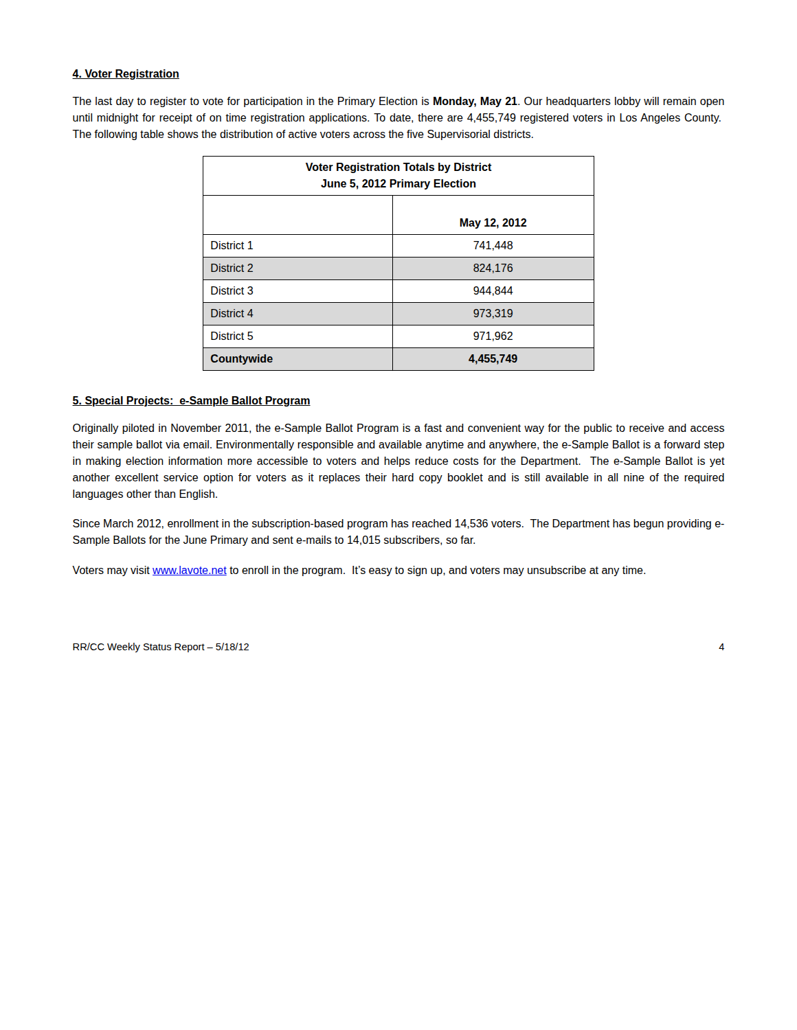4. Voter Registration
The last day to register to vote for participation in the Primary Election is Monday, May 21. Our headquarters lobby will remain open until midnight for receipt of on time registration applications. To date, there are 4,455,749 registered voters in Los Angeles County. The following table shows the distribution of active voters across the five Supervisorial districts.
Voter Registration Totals by District June 5, 2012 Primary Election
| | May 12, 2012 |
| District 1 | 741,448 |
| District 2 | 824,176 |
| District 3 | 944,844 |
| District 4 | 973,319 |
| District 5 | 971,962 |
| Countywide | 4,455,749 |
5. Special Projects: e-Sample Ballot Program
Originally piloted in November 2011, the e-Sample Ballot Program is a fast and convenient way for the public to receive and access their sample ballot via email. Environmentally responsible and available anytime and anywhere, the e-Sample Ballot is a forward step in making election information more accessible to voters and helps reduce costs for the Department. The e-Sample Ballot is yet another excellent service option for voters as it replaces their hard copy booklet and is still available in all nine of the required languages other than English.
Since March 2012, enrollment in the subscription-based program has reached 14,536 voters. The Department has begun providing e-Sample Ballots for the June Primary and sent e-mails to 14,015 subscribers, so far.
Voters may visit www.lavote.net to enroll in the program. It’s easy to sign up, and voters may unsubscribe at any time.
RR/CC Weekly Status Report – 5/18/12 4